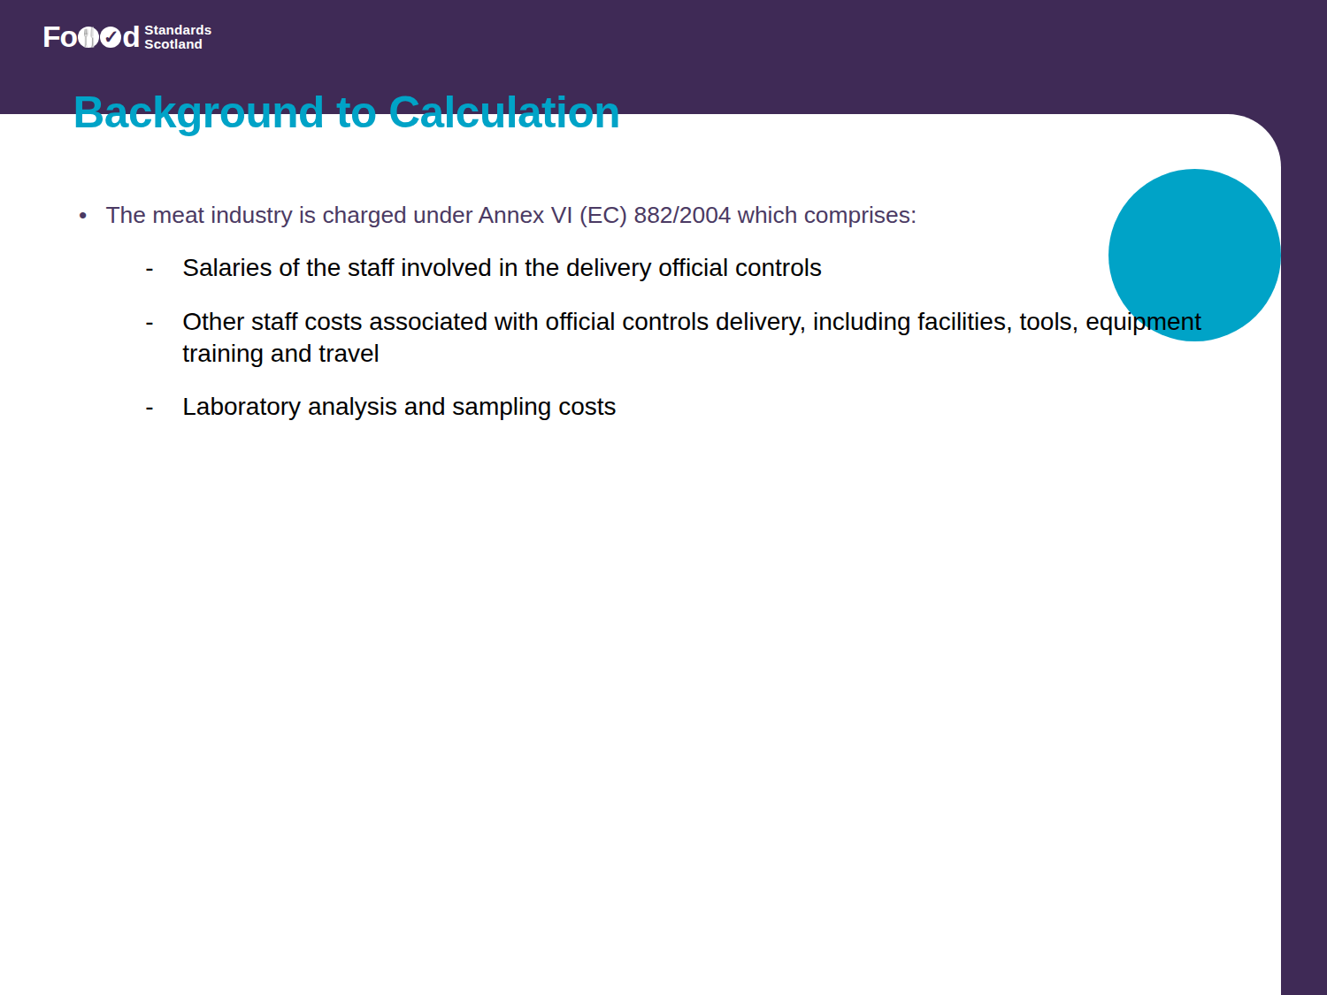Fo🍴✓d Standards
Scotland
Background to Calculation
The meat industry is charged under Annex VI (EC) 882/2004 which comprises:
Salaries of the staff involved in the delivery official controls
Other staff costs associated with official controls delivery, including facilities, tools, equipment training and travel
Laboratory analysis and sampling costs